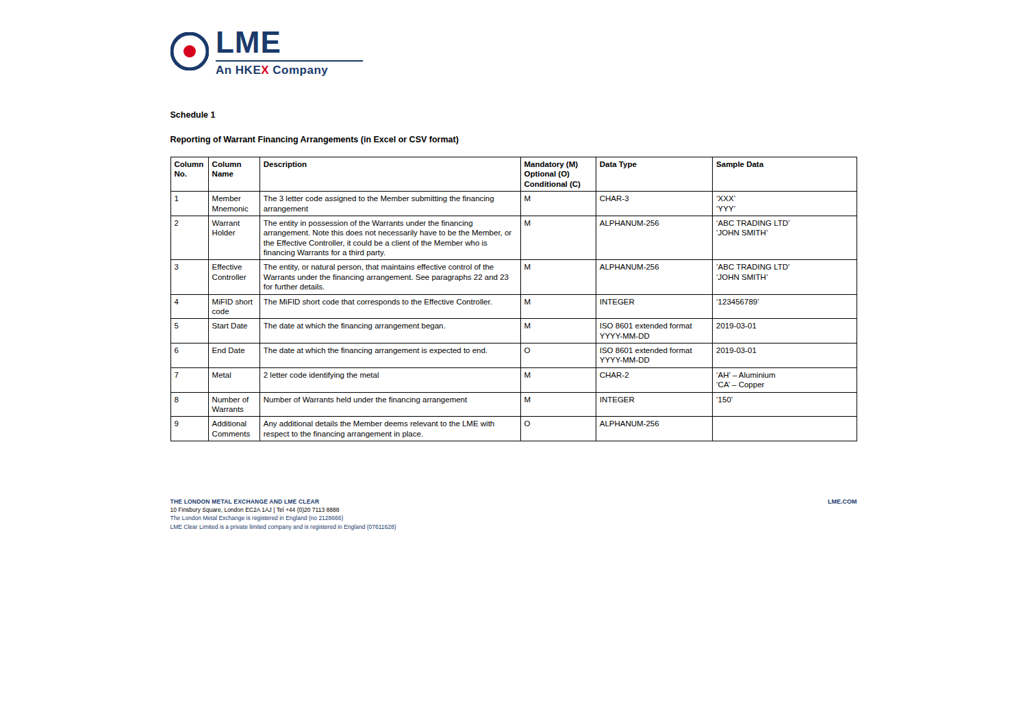LME
An HKEX Company
Schedule 1
Reporting of Warrant Financing Arrangements (in Excel or CSV format)
| Column No. | Column Name | Description | Mandatory (M) Optional (O) Conditional (C) | Data Type | Sample Data |
| --- | --- | --- | --- | --- | --- |
| 1 | Member Mnemonic | The 3 letter code assigned to the Member submitting the financing arrangement | M | CHAR-3 | ‘XXX’ ‘YYY’ |
| 2 | Warrant Holder | The entity in possession of the Warrants under the financing arrangement. Note this does not necessarily have to be the Member, or the Effective Controller, it could be a client of the Member who is financing Warrants for a third party. | M | ALPHANUM-256 | ‘ABC TRADING LTD’ ‘JOHN SMITH’ |
| 3 | Effective Controller | The entity, or natural person, that maintains effective control of the Warrants under the financing arrangement. See paragraphs 22 and 23 for further details. | M | ALPHANUM-256 | ‘ABC TRADING LTD’ ‘JOHN SMITH’ |
| 4 | MiFID short code | The MiFID short code that corresponds to the Effective Controller. | M | INTEGER | ‘123456789’ |
| 5 | Start Date | The date at which the financing arrangement began. | M | ISO 8601 extended format YYYY-MM-DD | 2019-03-01 |
| 6 | End Date | The date at which the financing arrangement is expected to end. | O | ISO 8601 extended format YYYY-MM-DD | 2019-03-01 |
| 7 | Metal | 2 letter code identifying the metal | M | CHAR-2 | ‘AH’ – Aluminium ‘CA’ – Copper |
| 8 | Number of Warrants | Number of Warrants held under the financing arrangement | M | INTEGER | ‘150’ |
| 9 | Additional Comments | Any additional details the Member deems relevant to the LME with respect to the financing arrangement in place. | O | ALPHANUM-256 | |
LME.COM
THE LONDON METAL EXCHANGE AND LME CLEAR
10 Finsbury Square, London EC2A 1AJ | Tel +44 (0)20 7113 8888
The London Metal Exchange is registered in England (no 2128666)
LME Clear Limited is a private limited company and is registered in England (07611628)